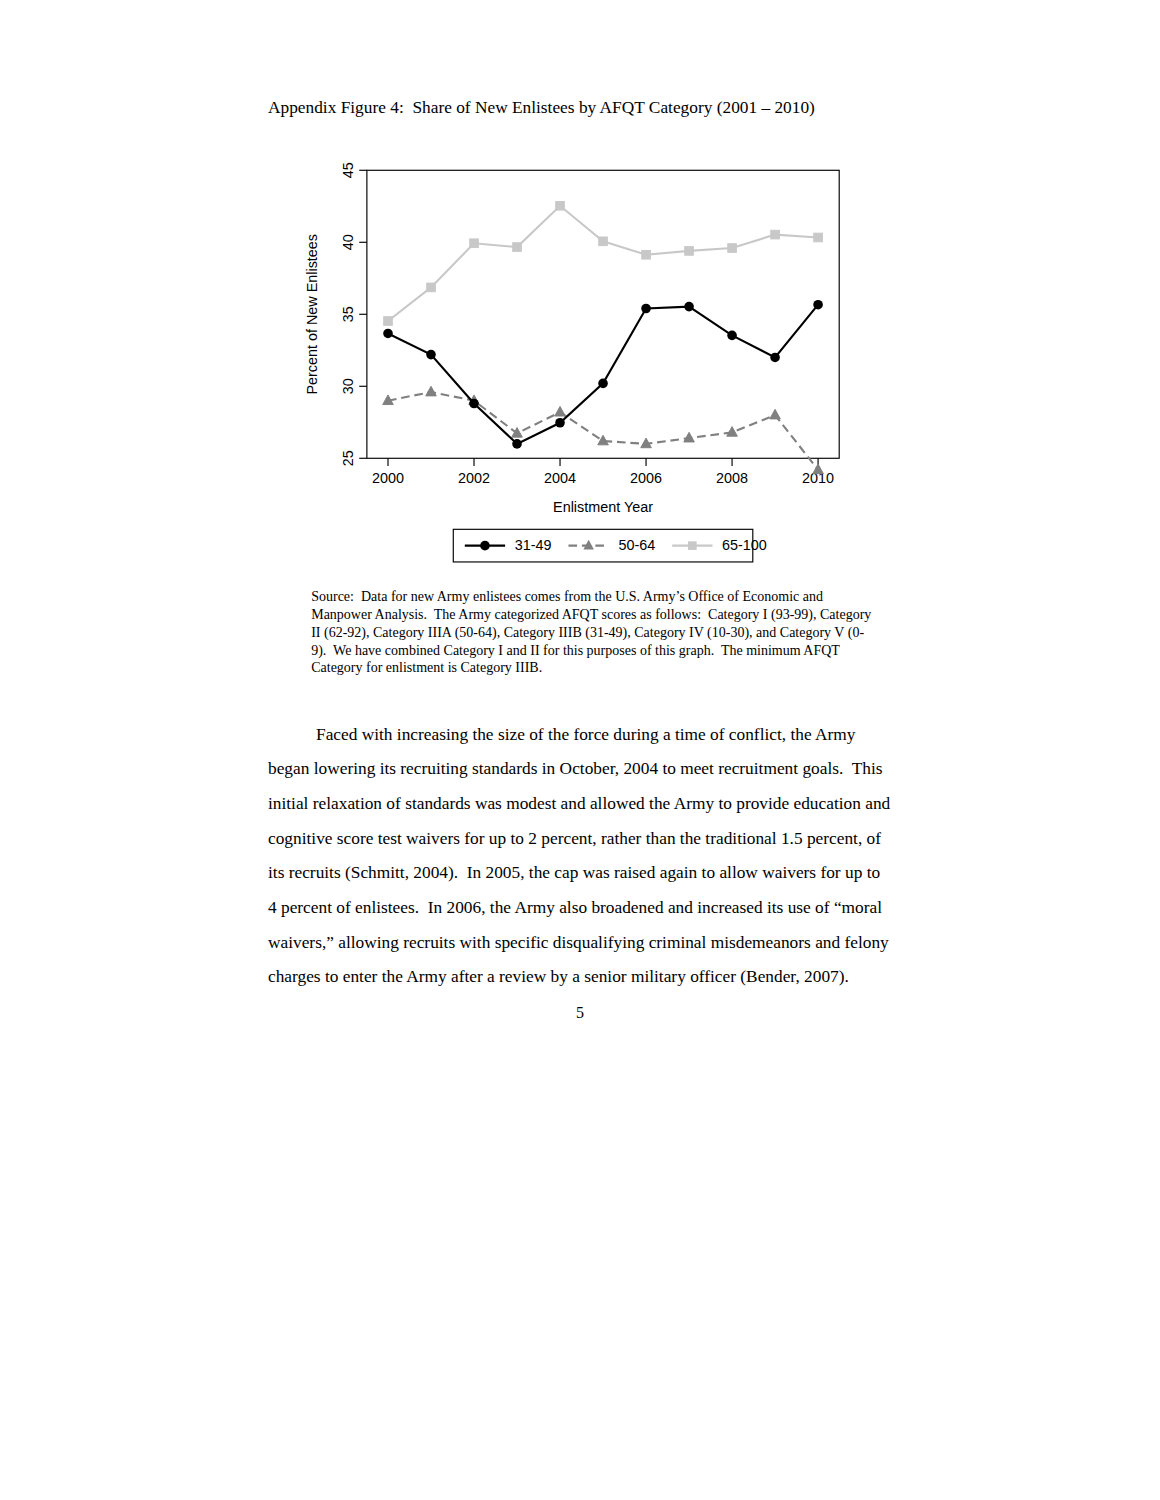Appendix Figure 4: Share of New Enlistees by AFQT Category (2001 – 2010)
25 30 35 40 45 Percent of New Enlistees 2000 2002 2004 2006 2008 2010 Enlistment Year 31-49 50-64 65-100
Source: Data for new Army enlistees comes from the U.S. Army’s Office of Economic and Manpower Analysis. The Army categorized AFQT scores as follows: Category I (93-99), Category II (62-92), Category IIIA (50-64), Category IIIB (31-49), Category IV (10-30), and Category V (0-9). We have combined Category I and II for this purposes of this graph. The minimum AFQT Category for enlistment is Category IIIB.
Faced with increasing the size of the force during a time of conflict, the Army began lowering its recruiting standards in October, 2004 to meet recruitment goals. This initial relaxation of standards was modest and allowed the Army to provide education and cognitive score test waivers for up to 2 percent, rather than the traditional 1.5 percent, of its recruits (Schmitt, 2004). In 2005, the cap was raised again to allow waivers for up to 4 percent of enlistees. In 2006, the Army also broadened and increased its use of “moral waivers,” allowing recruits with specific disqualifying criminal misdemeanors and felony charges to enter the Army after a review by a senior military officer (Bender, 2007).
5